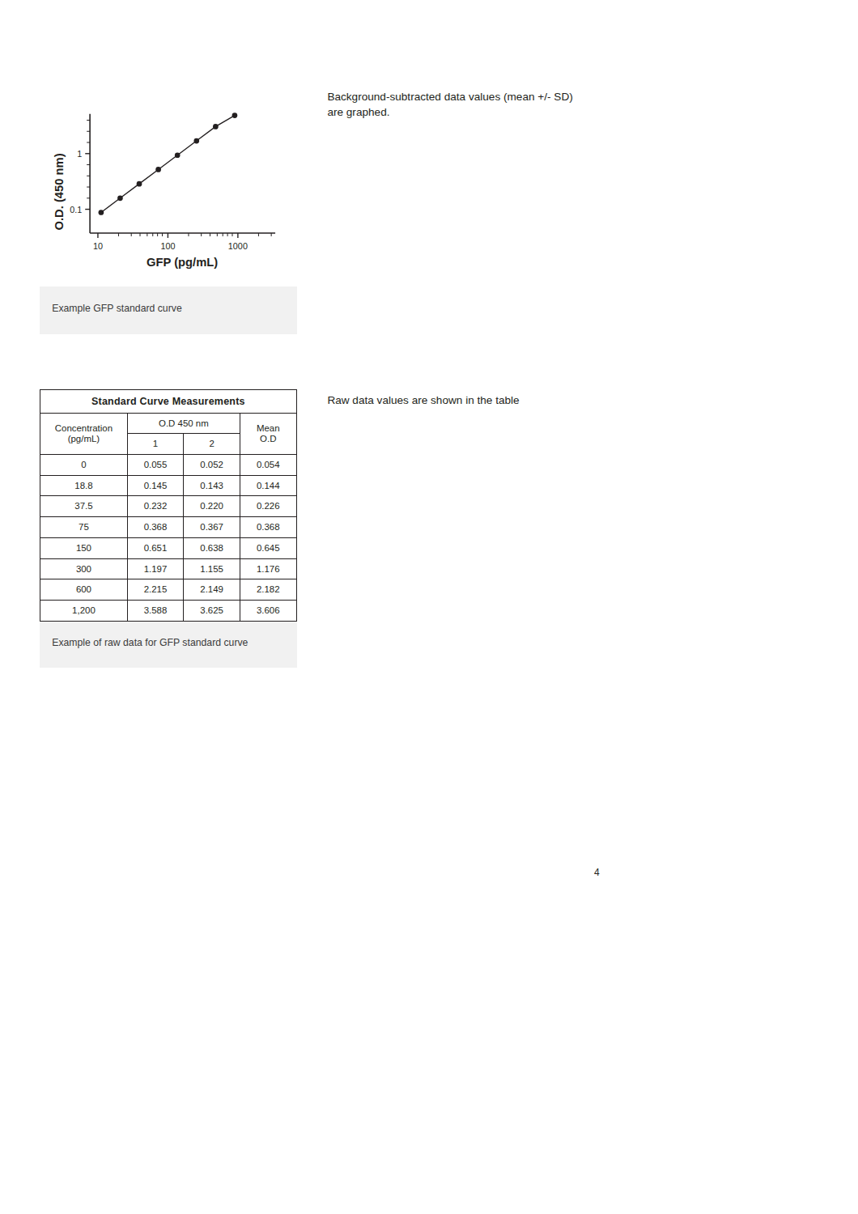O.D. (450 nm) 0.1 1 10 100 1000 GFP (pg/mL)
Example GFP standard curve
Background-subtracted data values (mean +/- SD) are graphed.
Standard Curve Measurements
| Concentration (pg/mL) | O.D 450 nm | Mean O.D |
| --- | --- | --- |
| 1 | 2 |
| 0 | 0.055 | 0.052 | 0.054 |
| 18.8 | 0.145 | 0.143 | 0.144 |
| 37.5 | 0.232 | 0.220 | 0.226 |
| 75 | 0.368 | 0.367 | 0.368 |
| 150 | 0.651 | 0.638 | 0.645 |
| 300 | 1.197 | 1.155 | 1.176 |
| 600 | 2.215 | 2.149 | 2.182 |
| 1,200 | 3.588 | 3.625 | 3.606 |
Example of raw data for GFP standard curve
Raw data values are shown in the table
4